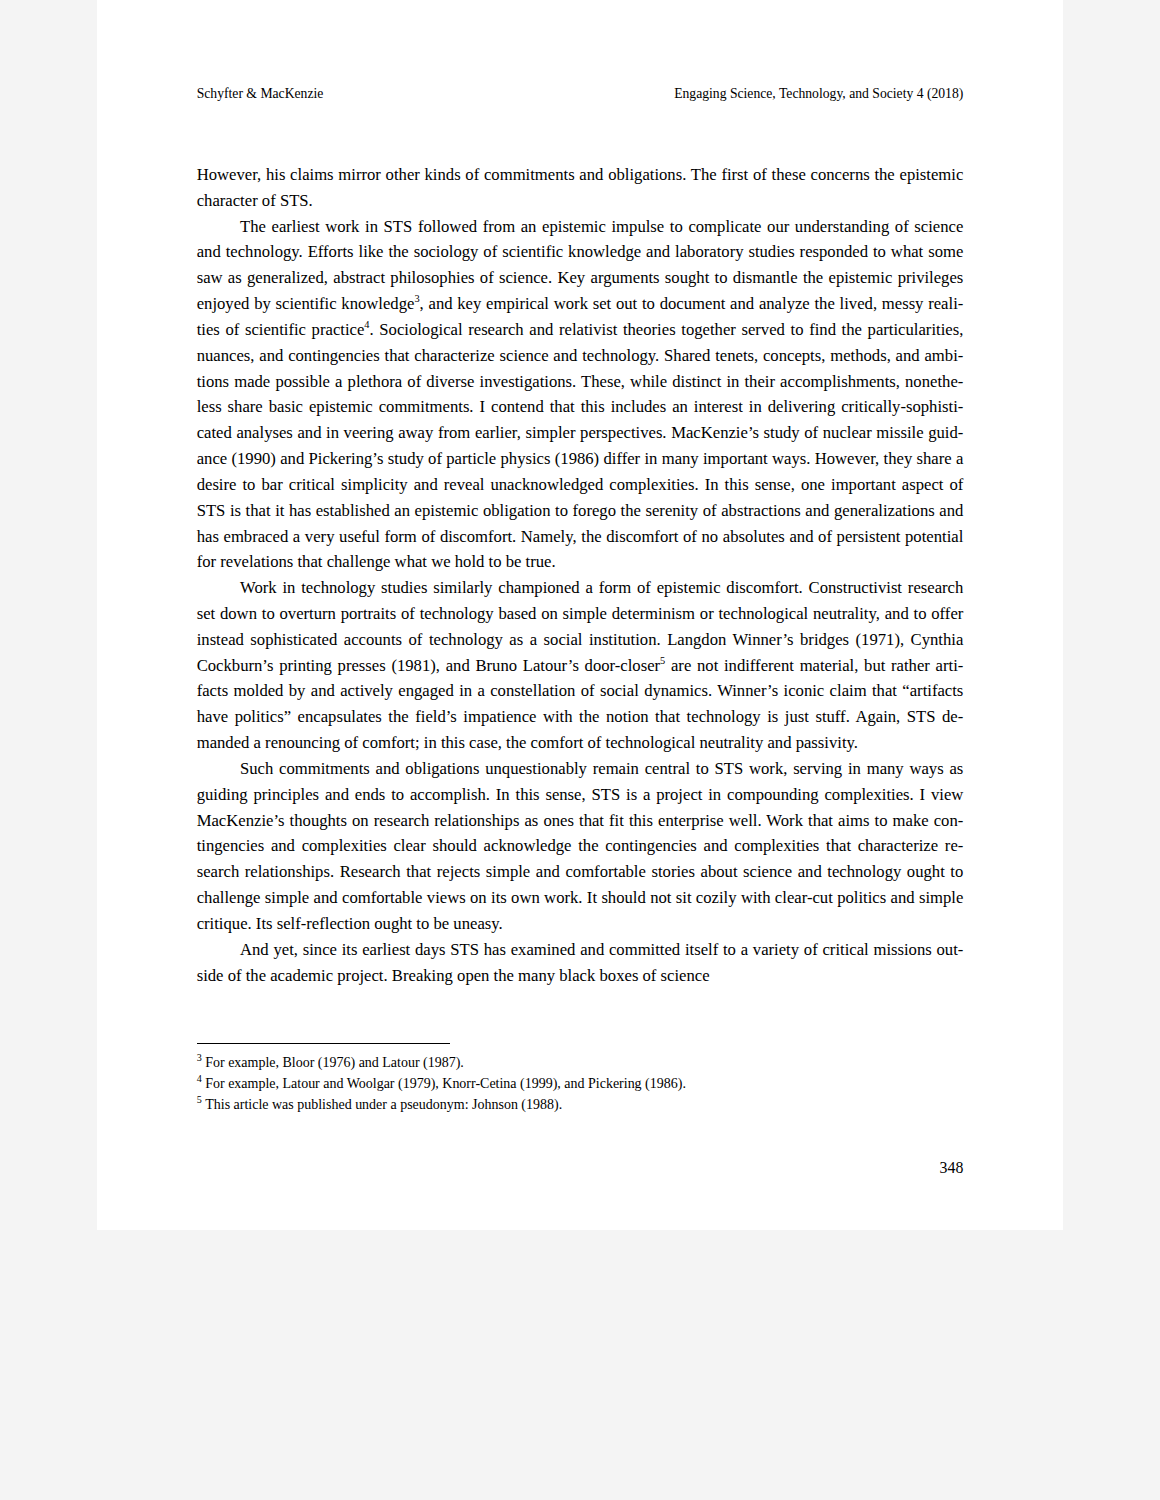Schyfter & MacKenzie Engaging Science, Technology, and Society 4 (2018)
However, his claims mirror other kinds of commitments and obligations. The first of these concerns the epistemic character of STS.
The earliest work in STS followed from an epistemic impulse to complicate our understanding of science and technology. Efforts like the sociology of scientific knowledge and laboratory studies responded to what some saw as generalized, abstract philosophies of science. Key arguments sought to dismantle the epistemic privileges enjoyed by scientific knowledge3, and key empirical work set out to document and analyze the lived, messy realities of scientific practice4. Sociological research and relativist theories together served to find the particularities, nuances, and contingencies that characterize science and technology. Shared tenets, concepts, methods, and ambitions made possible a plethora of diverse investigations. These, while distinct in their accomplishments, nonetheless share basic epistemic commitments. I contend that this includes an interest in delivering critically-sophisticated analyses and in veering away from earlier, simpler perspectives. MacKenzie’s study of nuclear missile guidance (1990) and Pickering’s study of particle physics (1986) differ in many important ways. However, they share a desire to bar critical simplicity and reveal unacknowledged complexities. In this sense, one important aspect of STS is that it has established an epistemic obligation to forego the serenity of abstractions and generalizations and has embraced a very useful form of discomfort. Namely, the discomfort of no absolutes and of persistent potential for revelations that challenge what we hold to be true.
Work in technology studies similarly championed a form of epistemic discomfort. Constructivist research set down to overturn portraits of technology based on simple determinism or technological neutrality, and to offer instead sophisticated accounts of technology as a social institution. Langdon Winner’s bridges (1971), Cynthia Cockburn’s printing presses (1981), and Bruno Latour’s door-closer5 are not indifferent material, but rather artifacts molded by and actively engaged in a constellation of social dynamics. Winner’s iconic claim that “artifacts have politics” encapsulates the field’s impatience with the notion that technology is just stuff. Again, STS demanded a renouncing of comfort; in this case, the comfort of technological neutrality and passivity.
Such commitments and obligations unquestionably remain central to STS work, serving in many ways as guiding principles and ends to accomplish. In this sense, STS is a project in compounding complexities. I view MacKenzie’s thoughts on research relationships as ones that fit this enterprise well. Work that aims to make contingencies and complexities clear should acknowledge the contingencies and complexities that characterize research relationships. Research that rejects simple and comfortable stories about science and technology ought to challenge simple and comfortable views on its own work. It should not sit cozily with clear-cut politics and simple critique. Its self-reflection ought to be uneasy.
And yet, since its earliest days STS has examined and committed itself to a variety of critical missions outside of the academic project. Breaking open the many black boxes of science
3 For example, Bloor (1976) and Latour (1987).
4 For example, Latour and Woolgar (1979), Knorr-Cetina (1999), and Pickering (1986).
5 This article was published under a pseudonym: Johnson (1988).
348